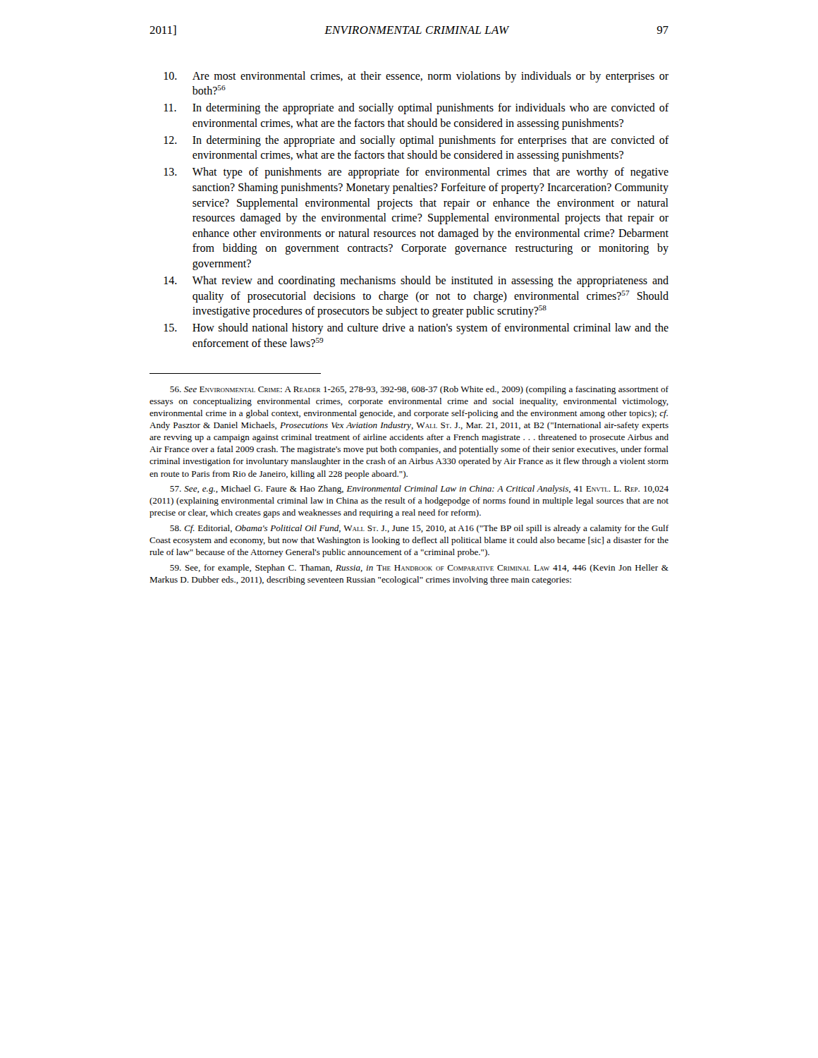2011] ENVIRONMENTAL CRIMINAL LAW 97
10. Are most environmental crimes, at their essence, norm violations by individuals or by enterprises or both?56
11. In determining the appropriate and socially optimal punishments for individuals who are convicted of environmental crimes, what are the factors that should be considered in assessing punishments?
12. In determining the appropriate and socially optimal punishments for enterprises that are convicted of environmental crimes, what are the factors that should be considered in assessing punishments?
13. What type of punishments are appropriate for environmental crimes that are worthy of negative sanction? Shaming punishments? Monetary penalties? Forfeiture of property? Incarceration? Community service? Supplemental environmental projects that repair or enhance the environment or natural resources damaged by the environmental crime? Supplemental environmental projects that repair or enhance other environments or natural resources not damaged by the environmental crime? Debarment from bidding on government contracts? Corporate governance restructuring or monitoring by government?
14. What review and coordinating mechanisms should be instituted in assessing the appropriateness and quality of prosecutorial decisions to charge (or not to charge) environmental crimes?57 Should investigative procedures of prosecutors be subject to greater public scrutiny?58
15. How should national history and culture drive a nation's system of environmental criminal law and the enforcement of these laws?59
56. See Environmental Crime: A Reader 1-265, 278-93, 392-98, 608-37 (Rob White ed., 2009) (compiling a fascinating assortment of essays on conceptualizing environmental crimes, corporate environmental crime and social inequality, environmental victimology, environmental crime in a global context, environmental genocide, and corporate self-policing and the environment among other topics); cf. Andy Pasztor & Daniel Michaels, Prosecutions Vex Aviation Industry, Wall St. J., Mar. 21, 2011, at B2 ("International air-safety experts are revving up a campaign against criminal treatment of airline accidents after a French magistrate . . . threatened to prosecute Airbus and Air France over a fatal 2009 crash. The magistrate's move put both companies, and potentially some of their senior executives, under formal criminal investigation for involuntary manslaughter in the crash of an Airbus A330 operated by Air France as it flew through a violent storm en route to Paris from Rio de Janeiro, killing all 228 people aboard.").
57. See, e.g., Michael G. Faure & Hao Zhang, Environmental Criminal Law in China: A Critical Analysis, 41 Envtl. L. Rep. 10,024 (2011) (explaining environmental criminal law in China as the result of a hodgepodge of norms found in multiple legal sources that are not precise or clear, which creates gaps and weaknesses and requiring a real need for reform).
58. Cf. Editorial, Obama's Political Oil Fund, Wall St. J., June 15, 2010, at A16 ("The BP oil spill is already a calamity for the Gulf Coast ecosystem and economy, but now that Washington is looking to deflect all political blame it could also became [sic] a disaster for the rule of law" because of the Attorney General's public announcement of a "criminal probe.").
59. See, for example, Stephan C. Thaman, Russia, in The Handbook of Comparative Criminal Law 414, 446 (Kevin Jon Heller & Markus D. Dubber eds., 2011), describing seventeen Russian "ecological" crimes involving three main categories: